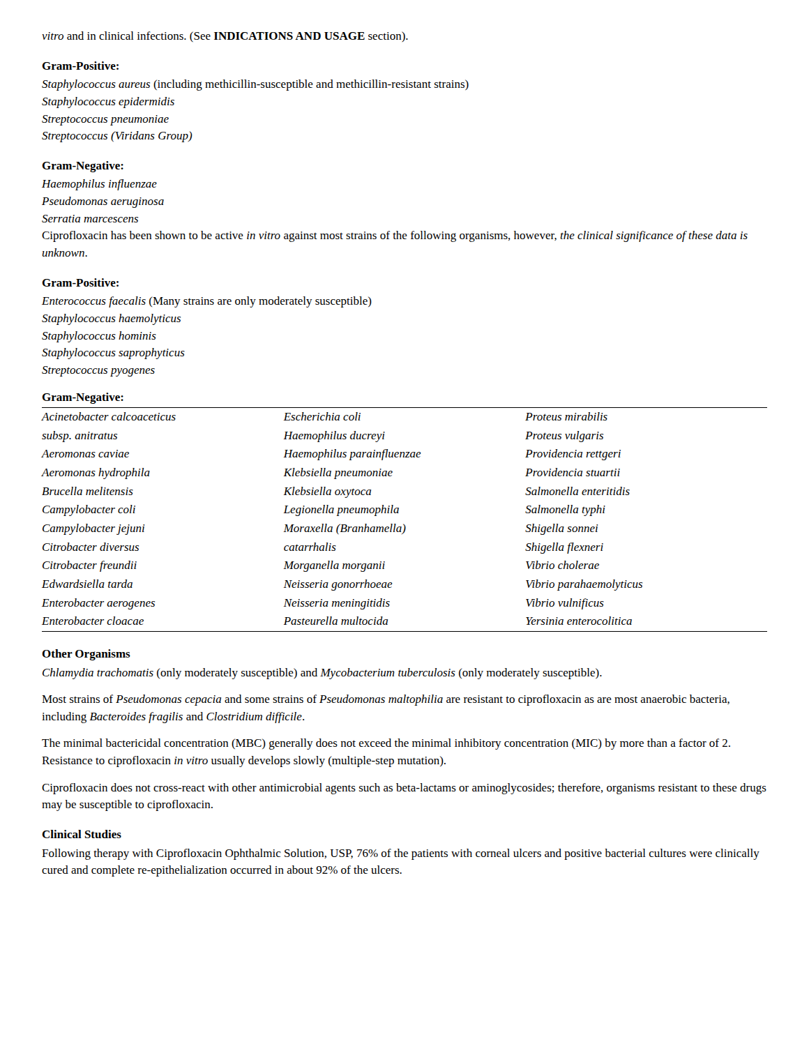vitro and in clinical infections. (See INDICATIONS AND USAGE section).
Gram-Positive:
Staphylococcus aureus (including methicillin-susceptible and methicillin-resistant strains)
Staphylococcus epidermidis
Streptococcus pneumoniae
Streptococcus (Viridans Group)
Gram-Negative:
Haemophilus influenzae
Pseudomonas aeruginosa
Serratia marcescens
Ciprofloxacin has been shown to be active in vitro against most strains of the following organisms, however, the clinical significance of these data is unknown.
Gram-Positive:
Enterococcus faecalis (Many strains are only moderately susceptible)
Staphylococcus haemolyticus
Staphylococcus hominis
Staphylococcus saprophyticus
Streptococcus pyogenes
Gram-Negative:
| Acinetobacter calcoaceticus | Escherichia coli | Proteus mirabilis |
| subsp. anitratus | Haemophilus ducreyi | Proteus vulgaris |
| Aeromonas caviae | Haemophilus parainfluenzae | Providencia rettgeri |
| Aeromonas hydrophila | Klebsiella pneumoniae | Providencia stuartii |
| Brucella melitensis | Klebsiella oxytoca | Salmonella enteritidis |
| Campylobacter coli | Legionella pneumophila | Salmonella typhi |
| Campylobacter jejuni | Moraxella (Branhamella) | Shigella sonnei |
| Citrobacter diversus | catarrhalis | Shigella flexneri |
| Citrobacter freundii | Morganella morganii | Vibrio cholerae |
| Edwardsiella tarda | Neisseria gonorrhoeae | Vibrio parahaemolyticus |
| Enterobacter aerogenes | Neisseria meningitidis | Vibrio vulnificus |
| Enterobacter cloacae | Pasteurella multocida | Yersinia enterocolitica |
Other Organisms
Chlamydia trachomatis (only moderately susceptible) and Mycobacterium tuberculosis (only moderately susceptible).
Most strains of Pseudomonas cepacia and some strains of Pseudomonas maltophilia are resistant to ciprofloxacin as are most anaerobic bacteria, including Bacteroides fragilis and Clostridium difficile.
The minimal bactericidal concentration (MBC) generally does not exceed the minimal inhibitory concentration (MIC) by more than a factor of 2. Resistance to ciprofloxacin in vitro usually develops slowly (multiple-step mutation).
Ciprofloxacin does not cross-react with other antimicrobial agents such as beta-lactams or aminoglycosides; therefore, organisms resistant to these drugs may be susceptible to ciprofloxacin.
Clinical Studies
Following therapy with Ciprofloxacin Ophthalmic Solution, USP, 76% of the patients with corneal ulcers and positive bacterial cultures were clinically cured and complete re-epithelialization occurred in about 92% of the ulcers.